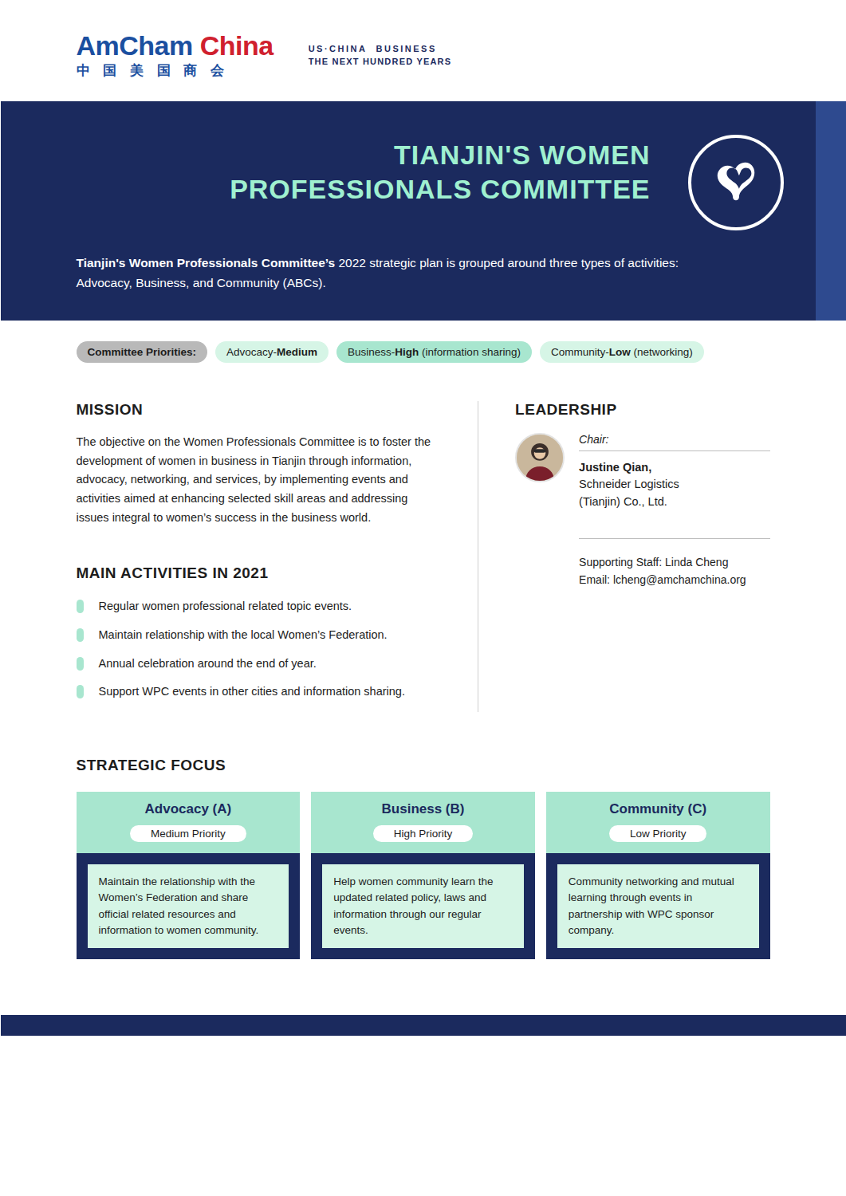Am Cham China
中 国 美 国 商 会
100
US·CHINA BUSINESS
THE NEXT HUNDRED YEARS
Tianjin's Women
Professionals Committee
Tianjin's Women Professionals Committee’s 2022 strategic plan is grouped around three types of activities: Advocacy, Business, and Community (ABCs).
Committee Priorities: Advocacy-Medium Business-High (information sharing) Community-Low (networking)
MISSION
The objective on the Women Professionals Committee is to foster the development of women in business in Tianjin through information, advocacy, networking, and services, by implementing events and activities aimed at enhancing selected skill areas and addressing issues integral to women’s success in the business world.
MAIN ACTIVITIES IN 2021
Regular women professional related topic events.
Maintain relationship with the local Women’s Federation.
Annual celebration around the end of year.
Support WPC events in other cities and information sharing.
LEADERSHIP
Chair:
Justine Qian,
Schneider Logistics
(Tianjin) Co., Ltd.
Supporting Staff: Linda Cheng
Email: lcheng@amchamchina.org
STRATEGIC FOCUS
Advocacy (A)
Medium Priority
Maintain the relationship with the Women’s Federation and share official related resources and information to women community.
Business (B)
High Priority
Help women community learn the updated related policy, laws and information through our regular events.
Community (C)
Low Priority
Community networking and mutual learning through events in partnership with WPC sponsor company.